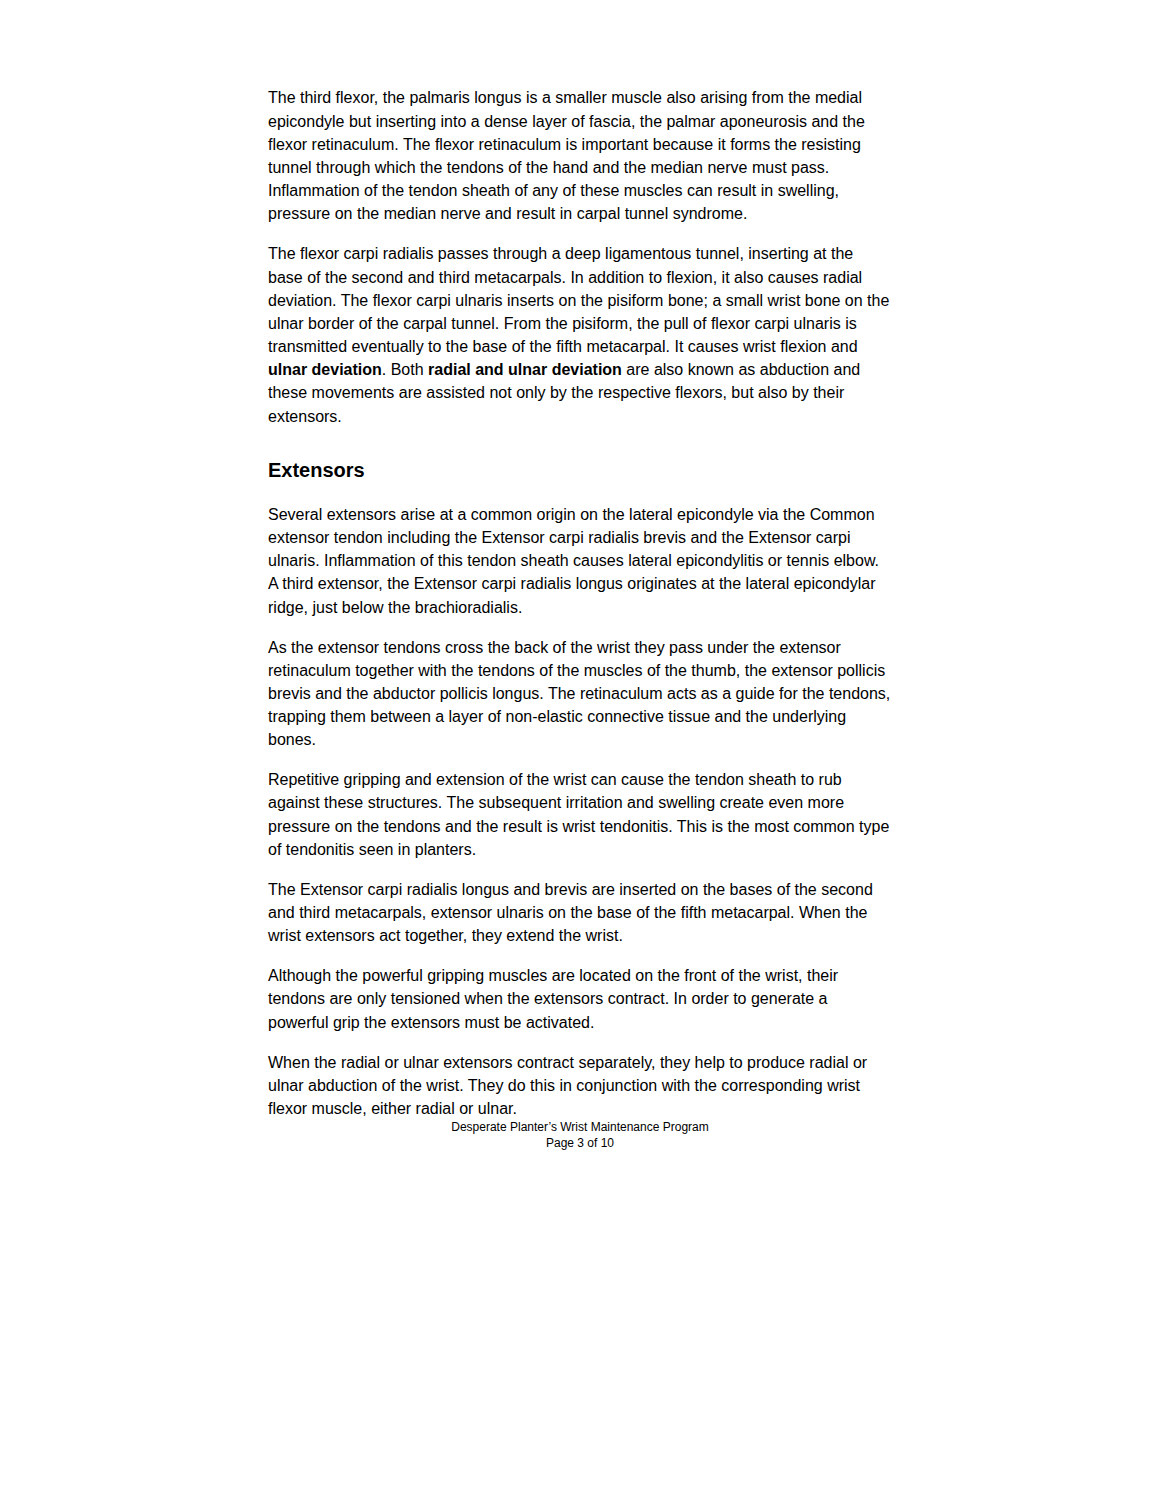The third flexor, the palmaris longus is a smaller muscle also arising from the medial epicondyle but inserting into a dense layer of fascia, the palmar aponeurosis and the flexor retinaculum. The flexor retinaculum is important because it forms the resisting tunnel through which the tendons of the hand and the median nerve must pass. Inflammation of the tendon sheath of any of these muscles can result in swelling, pressure on the median nerve and result in carpal tunnel syndrome.
The flexor carpi radialis passes through a deep ligamentous tunnel, inserting at the base of the second and third metacarpals. In addition to flexion, it also causes radial deviation. The flexor carpi ulnaris inserts on the pisiform bone; a small wrist bone on the ulnar border of the carpal tunnel. From the pisiform, the pull of flexor carpi ulnaris is transmitted eventually to the base of the fifth metacarpal. It causes wrist flexion and ulnar deviation. Both radial and ulnar deviation are also known as abduction and these movements are assisted not only by the respective flexors, but also by their extensors.
Extensors
Several extensors arise at a common origin on the lateral epicondyle via the Common extensor tendon including the Extensor carpi radialis brevis and the Extensor carpi ulnaris. Inflammation of this tendon sheath causes lateral epicondylitis or tennis elbow. A third extensor, the Extensor carpi radialis longus originates at the lateral epicondylar ridge, just below the brachioradialis.
As the extensor tendons cross the back of the wrist they pass under the extensor retinaculum together with the tendons of the muscles of the thumb, the extensor pollicis brevis and the abductor pollicis longus. The retinaculum acts as a guide for the tendons, trapping them between a layer of non-elastic connective tissue and the underlying bones.
Repetitive gripping and extension of the wrist can cause the tendon sheath to rub against these structures. The subsequent irritation and swelling create even more pressure on the tendons and the result is wrist tendonitis. This is the most common type of tendonitis seen in planters.
The Extensor carpi radialis longus and brevis are inserted on the bases of the second and third metacarpals, extensor ulnaris on the base of the fifth metacarpal. When the wrist extensors act together, they extend the wrist.
Although the powerful gripping muscles are located on the front of the wrist, their tendons are only tensioned when the extensors contract. In order to generate a powerful grip the extensors must be activated.
When the radial or ulnar extensors contract separately, they help to produce radial or ulnar abduction of the wrist. They do this in conjunction with the corresponding wrist flexor muscle, either radial or ulnar.
Desperate Planter’s Wrist Maintenance Program
Page 3 of 10